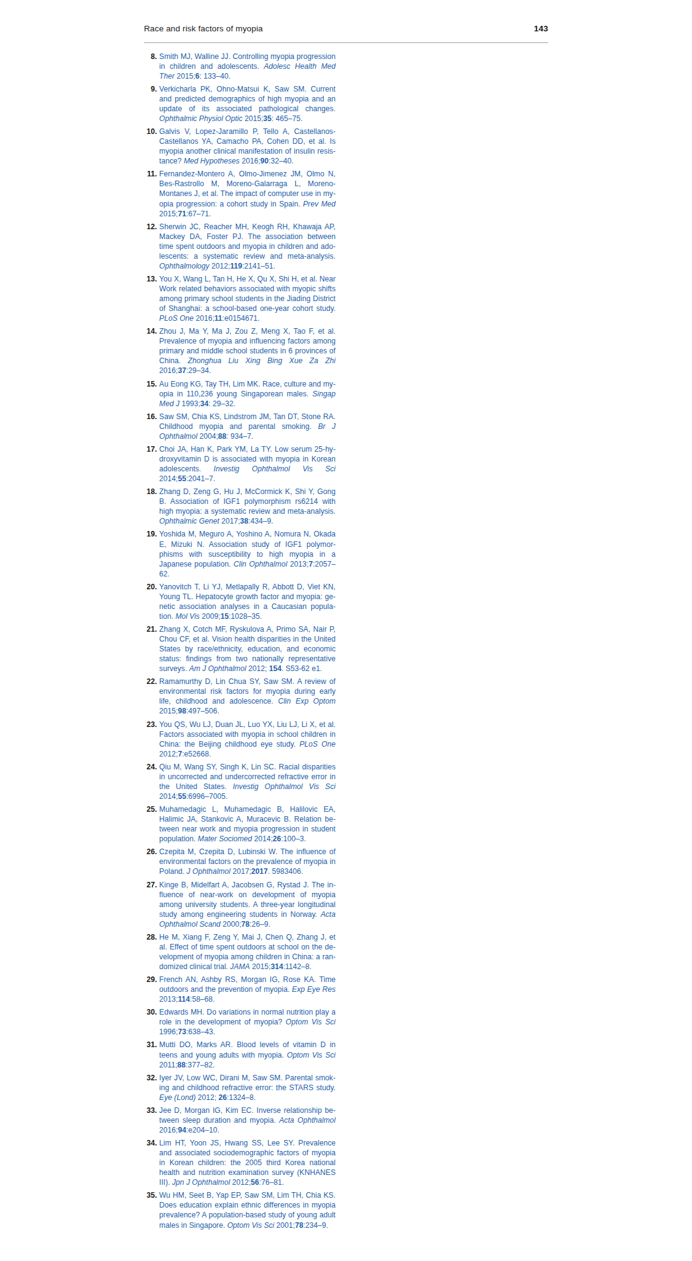Race and risk factors of myopia
143
Smith MJ, Walline JJ. Controlling myopia progression in children and adolescents. Adolesc Health Med Ther 2015;6: 133–40.
Verkicharla PK, Ohno-Matsui K, Saw SM. Current and predicted demographics of high myopia and an update of its associated pathological changes. Ophthalmic Physiol Optic 2015;35: 465–75.
Galvis V, Lopez-Jaramillo P, Tello A, Castellanos-Castellanos YA, Camacho PA, Cohen DD, et al. Is myopia another clinical manifestation of insulin resistance? Med Hypotheses 2016;90:32–40.
Fernandez-Montero A, Olmo-Jimenez JM, Olmo N, Bes-Rastrollo M, Moreno-Galarraga L, Moreno-Montanes J, et al. The impact of computer use in myopia progression: a cohort study in Spain. Prev Med 2015;71:67–71.
Sherwin JC, Reacher MH, Keogh RH, Khawaja AP, Mackey DA, Foster PJ. The association between time spent outdoors and myopia in children and adolescents: a systematic review and meta-analysis. Ophthalmology 2012;119:2141–51.
You X, Wang L, Tan H, He X, Qu X, Shi H, et al. Near Work related behaviors associated with myopic shifts among primary school students in the Jiading District of Shanghai: a school-based one-year cohort study. PLoS One 2016;11:e0154671.
Zhou J, Ma Y, Ma J, Zou Z, Meng X, Tao F, et al. Prevalence of myopia and influencing factors among primary and middle school students in 6 provinces of China. Zhonghua Liu Xing Bing Xue Za Zhi 2016;37:29–34.
Au Eong KG, Tay TH, Lim MK. Race, culture and myopia in 110,236 young Singaporean males. Singap Med J 1993;34: 29–32.
Saw SM, Chia KS, Lindstrom JM, Tan DT, Stone RA. Childhood myopia and parental smoking. Br J Ophthalmol 2004;88: 934–7.
Choi JA, Han K, Park YM, La TY. Low serum 25-hydroxyvitamin D is associated with myopia in Korean adolescents. Investig Ophthalmol Vis Sci 2014;55:2041–7.
Zhang D, Zeng G, Hu J, McCormick K, Shi Y, Gong B. Association of IGF1 polymorphism rs6214 with high myopia: a systematic review and meta-analysis. Ophthalmic Genet 2017;38:434–9.
Yoshida M, Meguro A, Yoshino A, Nomura N, Okada E, Mizuki N. Association study of IGF1 polymorphisms with susceptibility to high myopia in a Japanese population. Clin Ophthalmol 2013;7:2057–62.
Yanovitch T, Li YJ, Metlapally R, Abbott D, Viet KN, Young TL. Hepatocyte growth factor and myopia: genetic association analyses in a Caucasian population. Mol Vis 2009;15:1028–35.
Zhang X, Cotch MF, Ryskulova A, Primo SA, Nair P, Chou CF, et al. Vision health disparities in the United States by race/ethnicity, education, and economic status: findings from two nationally representative surveys. Am J Ophthalmol 2012; 154. S53-62 e1.
Ramamurthy D, Lin Chua SY, Saw SM. A review of environmental risk factors for myopia during early life, childhood and adolescence. Clin Exp Optom 2015;98:497–506.
You QS, Wu LJ, Duan JL, Luo YX, Liu LJ, Li X, et al. Factors associated with myopia in school children in China: the Beijing childhood eye study. PLoS One 2012;7:e52668.
Qiu M, Wang SY, Singh K, Lin SC. Racial disparities in uncorrected and undercorrected refractive error in the United States. Investig Ophthalmol Vis Sci 2014;55:6996–7005.
Muhamedagic L, Muhamedagic B, Halilovic EA, Halimic JA, Stankovic A, Muracevic B. Relation between near work and myopia progression in student population. Mater Sociomed 2014;26:100–3.
Czepita M, Czepita D, Lubinski W. The influence of environmental factors on the prevalence of myopia in Poland. J Ophthalmol 2017;2017. 5983406.
Kinge B, Midelfart A, Jacobsen G, Rystad J. The influence of near-work on development of myopia among university students. A three-year longitudinal study among engineering students in Norway. Acta Ophthalmol Scand 2000;78:26–9.
He M, Xiang F, Zeng Y, Mai J, Chen Q, Zhang J, et al. Effect of time spent outdoors at school on the development of myopia among children in China: a randomized clinical trial. JAMA 2015;314:1142–8.
French AN, Ashby RS, Morgan IG, Rose KA. Time outdoors and the prevention of myopia. Exp Eye Res 2013;114:58–68.
Edwards MH. Do variations in normal nutrition play a role in the development of myopia? Optom Vis Sci 1996;73:638–43.
Mutti DO, Marks AR. Blood levels of vitamin D in teens and young adults with myopia. Optom Vis Sci 2011;88:377–82.
Iyer JV, Low WC, Dirani M, Saw SM. Parental smoking and childhood refractive error: the STARS study. Eye (Lond) 2012; 26:1324–8.
Jee D, Morgan IG, Kim EC. Inverse relationship between sleep duration and myopia. Acta Ophthalmol 2016;94:e204–10.
Lim HT, Yoon JS, Hwang SS, Lee SY. Prevalence and associated sociodemographic factors of myopia in Korean children: the 2005 third Korea national health and nutrition examination survey (KNHANES III). Jpn J Ophthalmol 2012;56:76–81.
Wu HM, Seet B, Yap EP, Saw SM, Lim TH, Chia KS. Does education explain ethnic differences in myopia prevalence? A population-based study of young adult males in Singapore. Optom Vis Sci 2001;78:234–9.